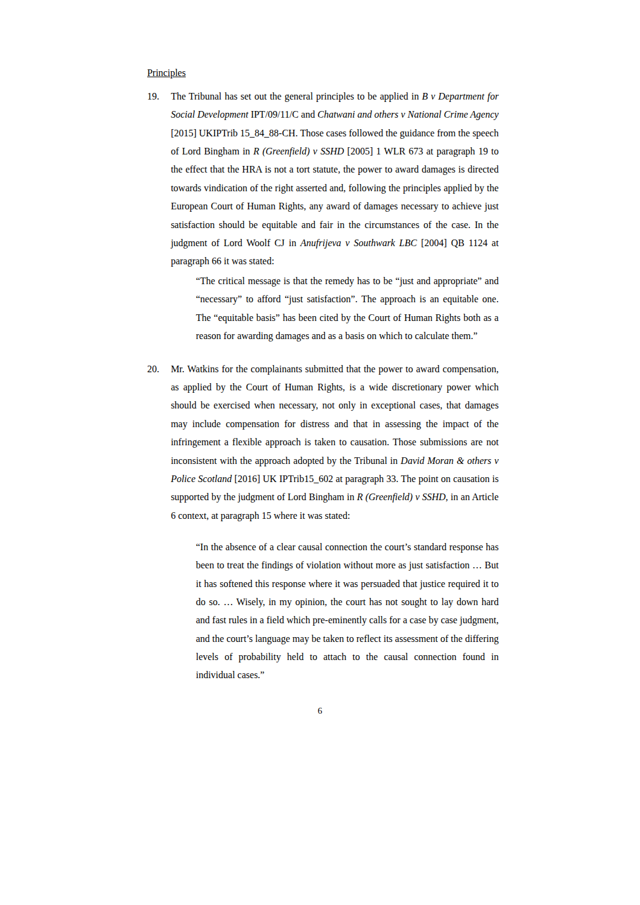Principles
The Tribunal has set out the general principles to be applied in B v Department for Social Development IPT/09/11/C and Chatwani and others v National Crime Agency [2015] UKIPTrib 15_84_88-CH. Those cases followed the guidance from the speech of Lord Bingham in R (Greenfield) v SSHD [2005] 1 WLR 673 at paragraph 19 to the effect that the HRA is not a tort statute, the power to award damages is directed towards vindication of the right asserted and, following the principles applied by the European Court of Human Rights, any award of damages necessary to achieve just satisfaction should be equitable and fair in the circumstances of the case. In the judgment of Lord Woolf CJ in Anufrijeva v Southwark LBC [2004] QB 1124 at paragraph 66 it was stated:
“The critical message is that the remedy has to be “just and appropriate” and “necessary” to afford “just satisfaction”. The approach is an equitable one. The “equitable basis” has been cited by the Court of Human Rights both as a reason for awarding damages and as a basis on which to calculate them.”
Mr. Watkins for the complainants submitted that the power to award compensation, as applied by the Court of Human Rights, is a wide discretionary power which should be exercised when necessary, not only in exceptional cases, that damages may include compensation for distress and that in assessing the impact of the infringement a flexible approach is taken to causation. Those submissions are not inconsistent with the approach adopted by the Tribunal in David Moran & others v Police Scotland [2016] UK IPTrib15_602 at paragraph 33. The point on causation is supported by the judgment of Lord Bingham in R (Greenfield) v SSHD, in an Article 6 context, at paragraph 15 where it was stated:
“In the absence of a clear causal connection the court’s standard response has been to treat the findings of violation without more as just satisfaction … But it has softened this response where it was persuaded that justice required it to do so. … Wisely, in my opinion, the court has not sought to lay down hard and fast rules in a field which pre-eminently calls for a case by case judgment, and the court’s language may be taken to reflect its assessment of the differing levels of probability held to attach to the causal connection found in individual cases.”
6